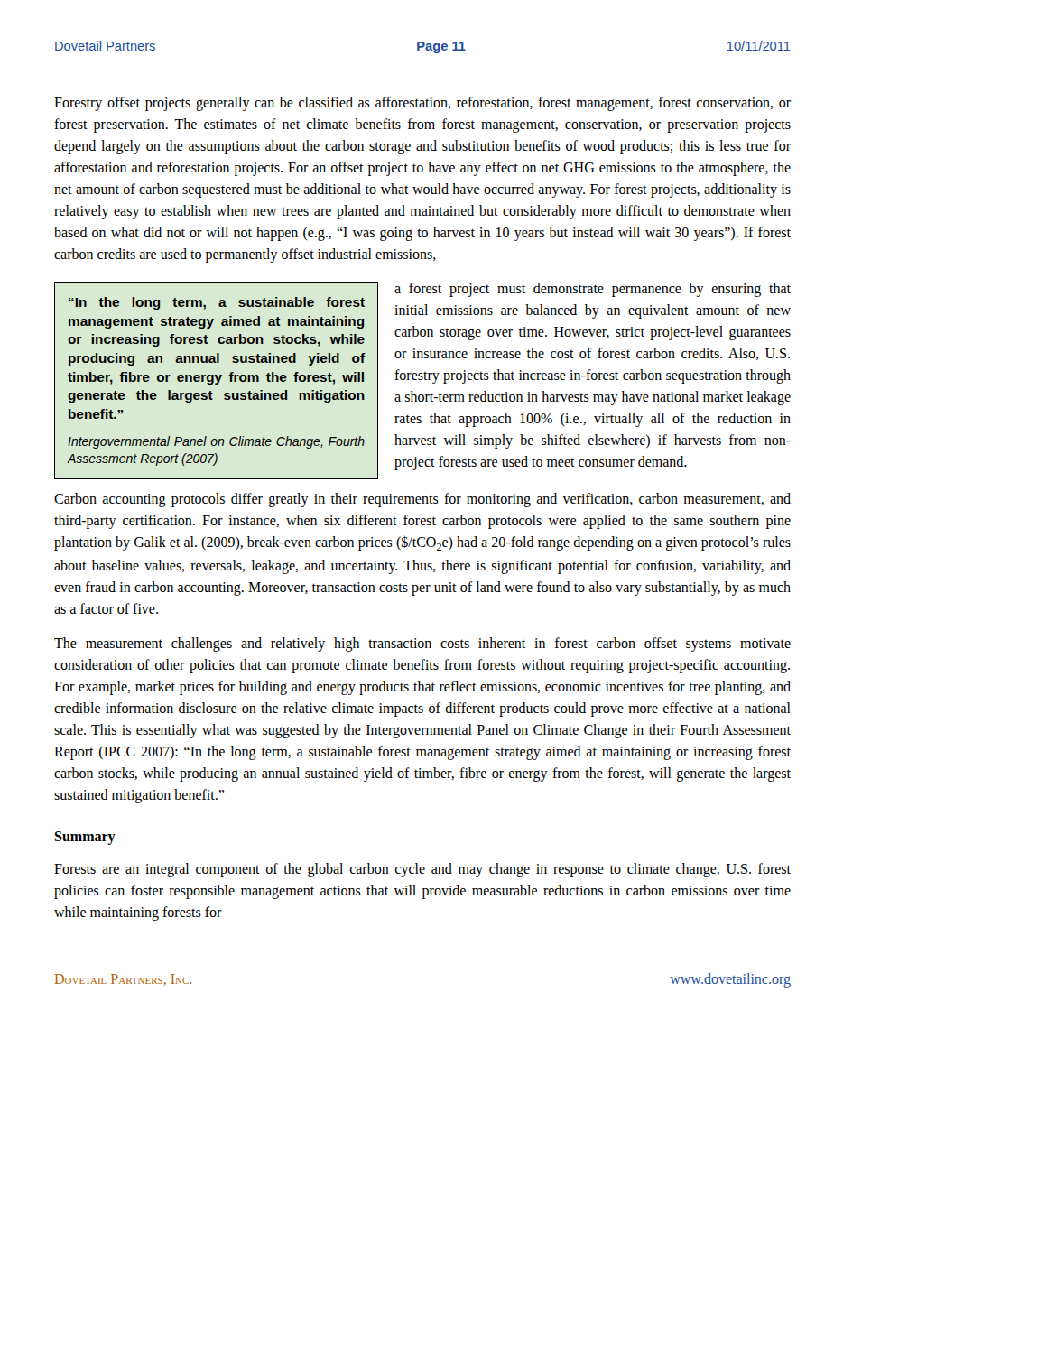Dovetail Partners
Page 11
10/11/2011
Forestry offset projects generally can be classified as afforestation, reforestation, forest management, forest conservation, or forest preservation. The estimates of net climate benefits from forest management, conservation, or preservation projects depend largely on the assumptions about the carbon storage and substitution benefits of wood products; this is less true for afforestation and reforestation projects. For an offset project to have any effect on net GHG emissions to the atmosphere, the net amount of carbon sequestered must be additional to what would have occurred anyway. For forest projects, additionality is relatively easy to establish when new trees are planted and maintained but considerably more difficult to demonstrate when based on what did not or will not happen (e.g., “I was going to harvest in 10 years but instead will wait 30 years”). If forest carbon credits are used to permanently offset industrial emissions,
“In the long term, a sustainable forest management strategy aimed at maintaining or increasing forest carbon stocks, while producing an annual sustained yield of timber, fibre or energy from the forest, will generate the largest sustained mitigation benefit.”
Intergovernmental Panel on Climate Change, Fourth Assessment Report (2007)
a forest project must demonstrate permanence by ensuring that initial emissions are balanced by an equivalent amount of new carbon storage over time. However, strict project-level guarantees or insurance increase the cost of forest carbon credits. Also, U.S. forestry projects that increase in-forest carbon sequestration through a short-term reduction in harvests may have national market leakage rates that approach 100% (i.e., virtually all of the reduction in harvest will simply be shifted elsewhere) if harvests from non-project forests are used to meet consumer demand.
Carbon accounting protocols differ greatly in their requirements for monitoring and verification, carbon measurement, and third-party certification. For instance, when six different forest carbon protocols were applied to the same southern pine plantation by Galik et al. (2009), break-even carbon prices ($/tCO2e) had a 20-fold range depending on a given protocol’s rules about baseline values, reversals, leakage, and uncertainty. Thus, there is significant potential for confusion, variability, and even fraud in carbon accounting. Moreover, transaction costs per unit of land were found to also vary substantially, by as much as a factor of five.
The measurement challenges and relatively high transaction costs inherent in forest carbon offset systems motivate consideration of other policies that can promote climate benefits from forests without requiring project-specific accounting. For example, market prices for building and energy products that reflect emissions, economic incentives for tree planting, and credible information disclosure on the relative climate impacts of different products could prove more effective at a national scale. This is essentially what was suggested by the Intergovernmental Panel on Climate Change in their Fourth Assessment Report (IPCC 2007): “In the long term, a sustainable forest management strategy aimed at maintaining or increasing forest carbon stocks, while producing an annual sustained yield of timber, fibre or energy from the forest, will generate the largest sustained mitigation benefit.”
Summary
Forests are an integral component of the global carbon cycle and may change in response to climate change. U.S. forest policies can foster responsible management actions that will provide measurable reductions in carbon emissions over time while maintaining forests for
Dovetail Partners, Inc.
www.dovetailinc.org